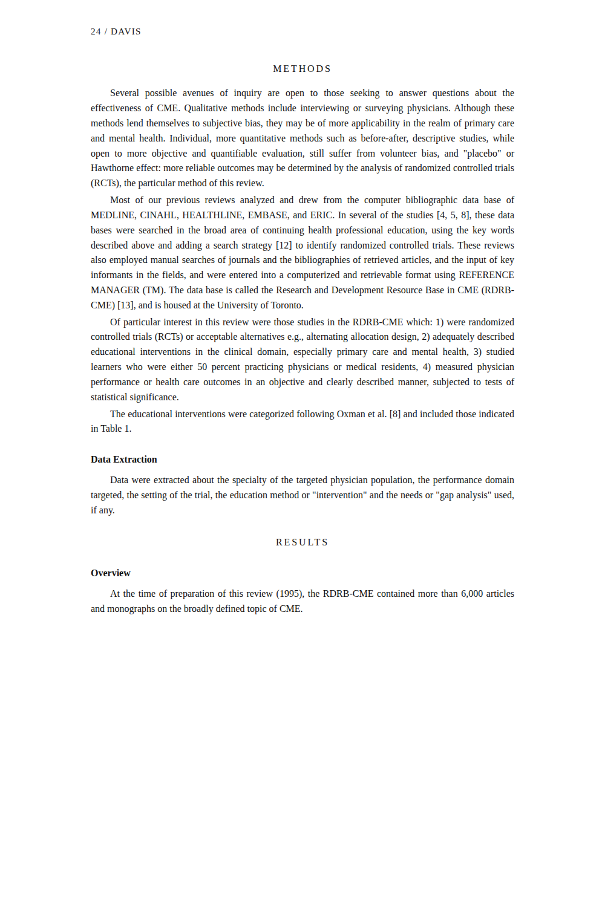24 / DAVIS
Methods
Several possible avenues of inquiry are open to those seeking to answer questions about the effectiveness of CME. Qualitative methods include interviewing or surveying physicians. Although these methods lend themselves to subjective bias, they may be of more applicability in the realm of primary care and mental health. Individual, more quantitative methods such as before-after, descriptive studies, while open to more objective and quantifiable evaluation, still suffer from volunteer bias, and "placebo" or Hawthorne effect: more reliable outcomes may be determined by the analysis of randomized controlled trials (RCTs), the particular method of this review.
Most of our previous reviews analyzed and drew from the computer bibliographic data base of MEDLINE, CINAHL, HEALTHLINE, EMBASE, and ERIC. In several of the studies [4, 5, 8], these data bases were searched in the broad area of continuing health professional education, using the key words described above and adding a search strategy [12] to identify randomized controlled trials. These reviews also employed manual searches of journals and the bibliographies of retrieved articles, and the input of key informants in the fields, and were entered into a computerized and retrievable format using REFERENCE MANAGER (TM). The data base is called the Research and Development Resource Base in CME (RDRB-CME) [13], and is housed at the University of Toronto.
Of particular interest in this review were those studies in the RDRB-CME which: 1) were randomized controlled trials (RCTs) or acceptable alternatives e.g., alternating allocation design, 2) adequately described educational interventions in the clinical domain, especially primary care and mental health, 3) studied learners who were either 50 percent practicing physicians or medical residents, 4) measured physician performance or health care outcomes in an objective and clearly described manner, subjected to tests of statistical significance.
The educational interventions were categorized following Oxman et al. [8] and included those indicated in Table 1.
Data Extraction
Data were extracted about the specialty of the targeted physician population, the performance domain targeted, the setting of the trial, the education method or "intervention" and the needs or "gap analysis" used, if any.
Results
Overview
At the time of preparation of this review (1995), the RDRB-CME contained more than 6,000 articles and monographs on the broadly defined topic of CME.